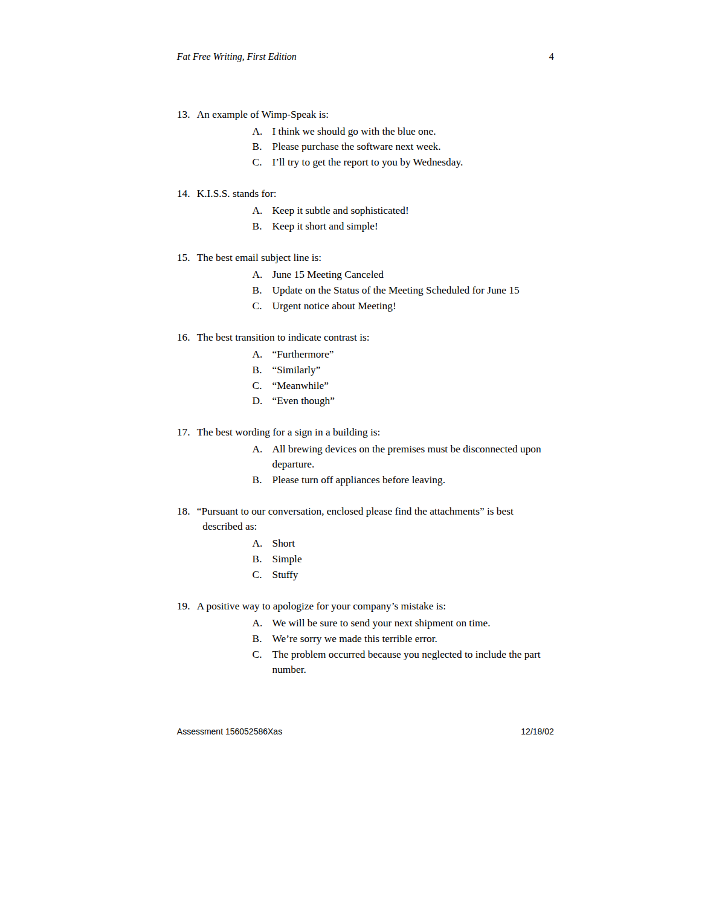Fat Free Writing, First Edition 4
13. An example of Wimp-Speak is:
A. I think we should go with the blue one.
B. Please purchase the software next week.
C. I’ll try to get the report to you by Wednesday.
14. K.I.S.S. stands for:
A. Keep it subtle and sophisticated!
B. Keep it short and simple!
15. The best email subject line is:
A. June 15 Meeting Canceled
B. Update on the Status of the Meeting Scheduled for June 15
C. Urgent notice about Meeting!
16. The best transition to indicate contrast is:
A.“Furthermore”
B.“Similarly”
C.“Meanwhile”
D.“Even though”
17. The best wording for a sign in a building is:
A. All brewing devices on the premises must be disconnected upon departure.
B. Please turn off appliances before leaving.
18.“Pursuant to our conversation, enclosed please find the attachments” is bestdescribed as:
A. Short
B. Simple
C. Stuffy
19. A positive way to apologize for your company’s mistake is:
A. We will be sure to send your next shipment on time.
B. We’re sorry we made this terrible error.
C. The problem occurred because you neglected to include the part number.
Assessment 156052586Xas 12/18/02